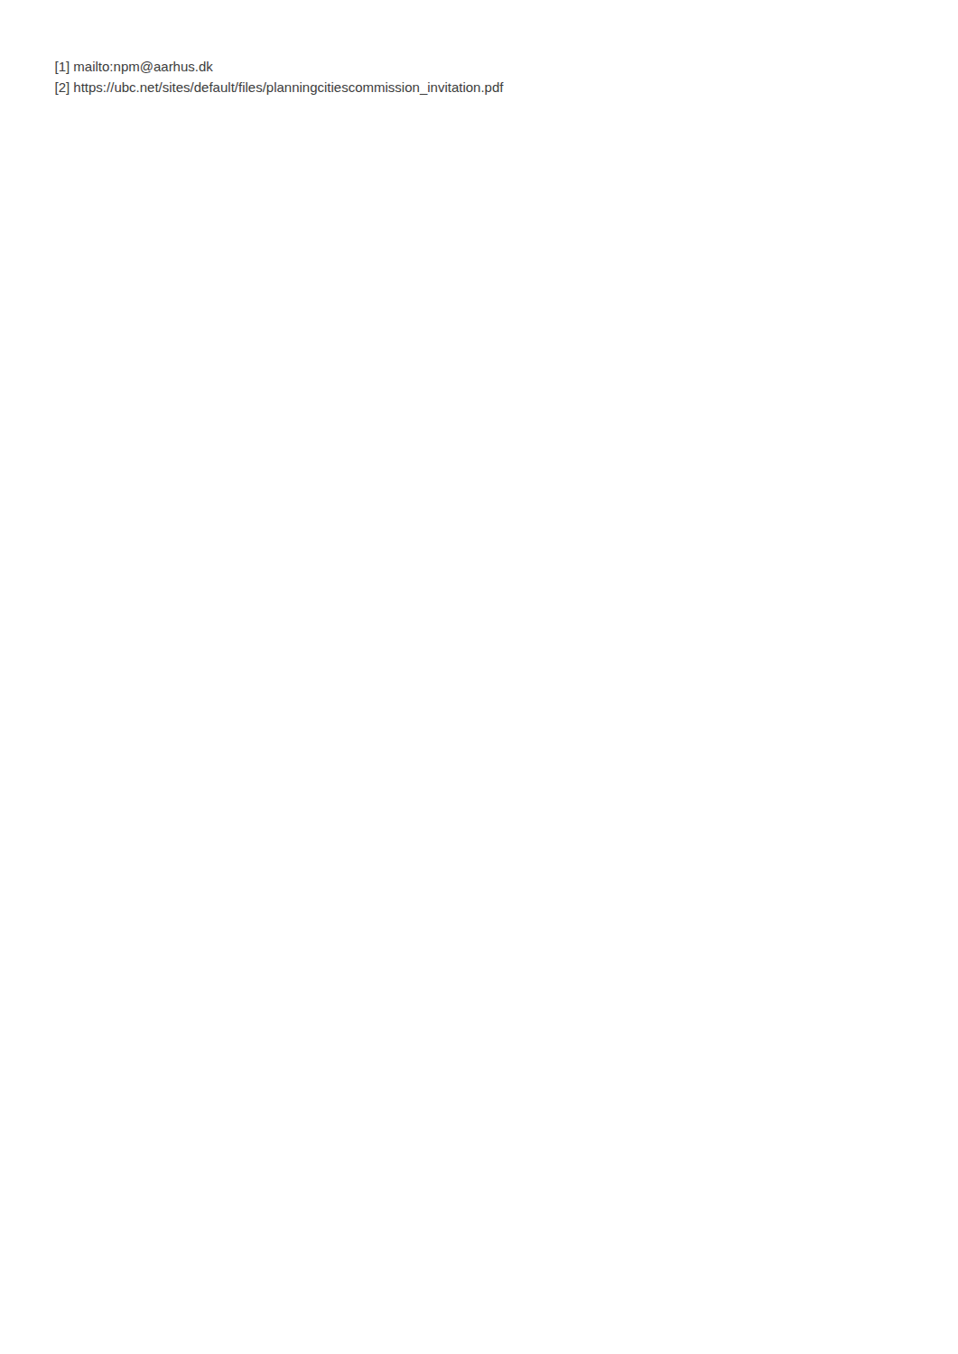[1] mailto:npm@aarhus.dk
[2] https://ubc.net/sites/default/files/planningcitiescommission_invitation.pdf